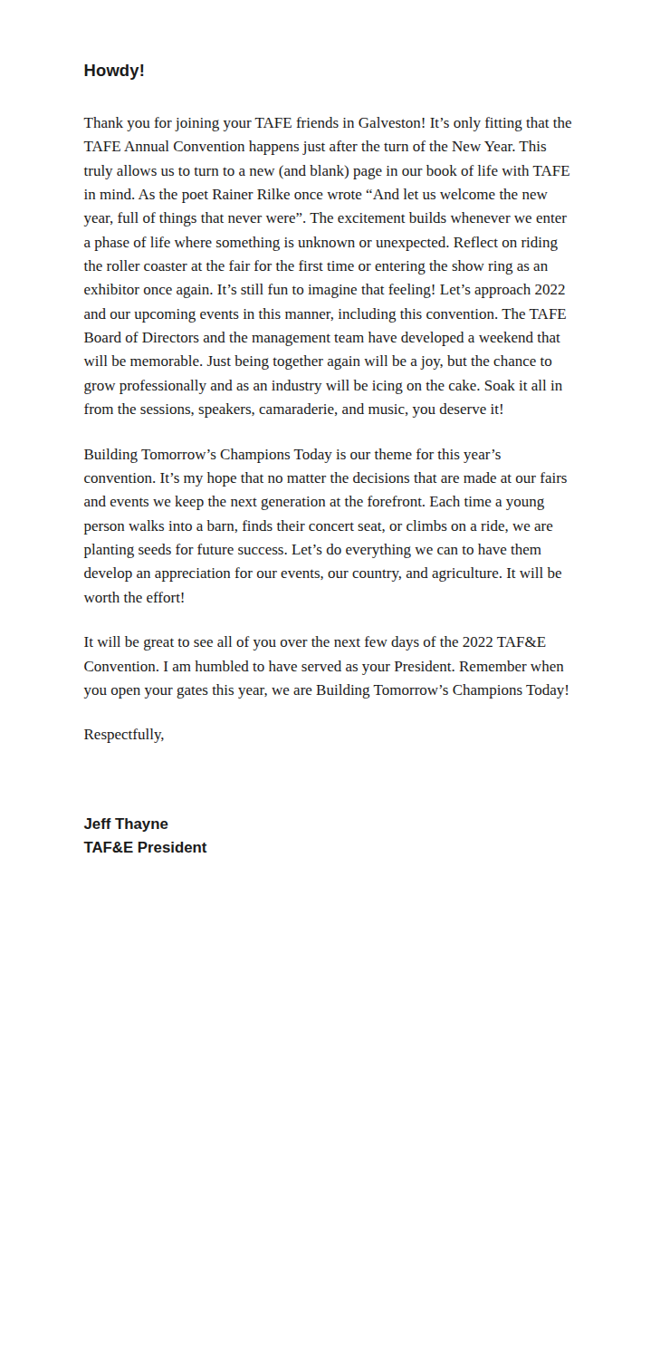Howdy!
Thank you for joining your TAFE friends in Galveston! It’s only fitting that the TAFE Annual Convention happens just after the turn of the New Year. This truly allows us to turn to a new (and blank) page in our book of life with TAFE in mind. As the poet Rainer Rilke once wrote “And let us welcome the new year, full of things that never were”. The excitement builds whenever we enter a phase of life where something is unknown or unexpected. Reflect on riding the roller coaster at the fair for the first time or entering the show ring as an exhibitor once again. It’s still fun to imagine that feeling! Let’s approach 2022 and our upcoming events in this manner, including this convention. The TAFE Board of Directors and the management team have developed a weekend that will be memorable. Just being together again will be a joy, but the chance to grow professionally and as an industry will be icing on the cake. Soak it all in from the sessions, speakers, camaraderie, and music, you deserve it!
Building Tomorrow’s Champions Today is our theme for this year’s convention. It’s my hope that no matter the decisions that are made at our fairs and events we keep the next generation at the forefront. Each time a young person walks into a barn, finds their concert seat, or climbs on a ride, we are planting seeds for future success. Let’s do everything we can to have them develop an appreciation for our events, our country, and agriculture. It will be worth the effort!
It will be great to see all of you over the next few days of the 2022 TAF&E Convention. I am humbled to have served as your President. Remember when you open your gates this year, we are Building Tomorrow’s Champions Today!
Respectfully,
Jeff Thayne TAF&E President